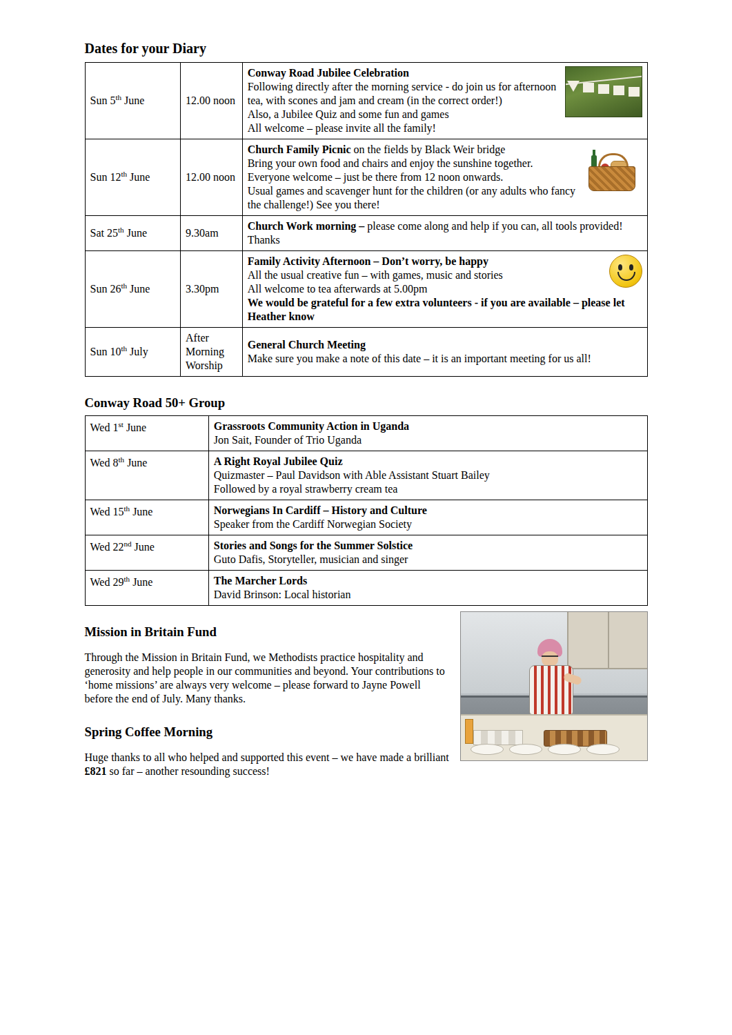Dates for your Diary
| Sun 5 th June | 12.00 noon | Conway Road Jubilee Celebration Following directly after the morning service - do join us for afternoon tea, with scones and jam and cream (in the correct order!) Also, a Jubilee Quiz and some fun and games All welcome – please invite all the family! |
| Sun 12 th June | 12.00 noon | Church Family Picnic on the fields by Black Weir bridge Bring your own food and chairs and enjoy the sunshine together. Everyone welcome – just be there from 12 noon onwards. Usual games and scavenger hunt for the children (or any adults who fancy the challenge!) See you there! |
| Sat 25 th June | 9.30am | Church Work morning – please come along and help if you can, all tools provided! Thanks |
| Sun 26 th June | 3.30pm | Family Activity Afternoon – Don’t worry, be happy All the usual creative fun – with games, music and stories All welcome to tea afterwards at 5.00pm We would be grateful for a few extra volunteers - if you are available – please let Heather know |
| Sun 10 th July | After Morning Worship | General Church Meeting Make sure you make a note of this date – it is an important meeting for us all! |
Conway Road 50+ Group
| Wed 1 st June | Grassroots Community Action in Uganda Jon Sait, Founder of Trio Uganda |
| Wed 8 th June | A Right Royal Jubilee Quiz Quizmaster – Paul Davidson with Able Assistant Stuart Bailey Followed by a royal strawberry cream tea |
| Wed 15 th June | Norwegians In Cardiff – History and Culture Speaker from the Cardiff Norwegian Society |
| Wed 22 nd June | Stories and Songs for the Summer Solstice Guto Dafis, Storyteller, musician and singer |
| Wed 29 th June | The Marcher Lords David Brinson: Local historian |
Mission in Britain Fund
Through the Mission in Britain Fund, we Methodists practice hospitality and generosity and help people in our communities and beyond. Your contributions to ‘home missions’ are always very welcome – please forward to Jayne Powell before the end of July. Many thanks.
Spring Coffee Morning
Huge thanks to all who helped and supported this event – we have made a brilliant £821 so far – another resounding success!